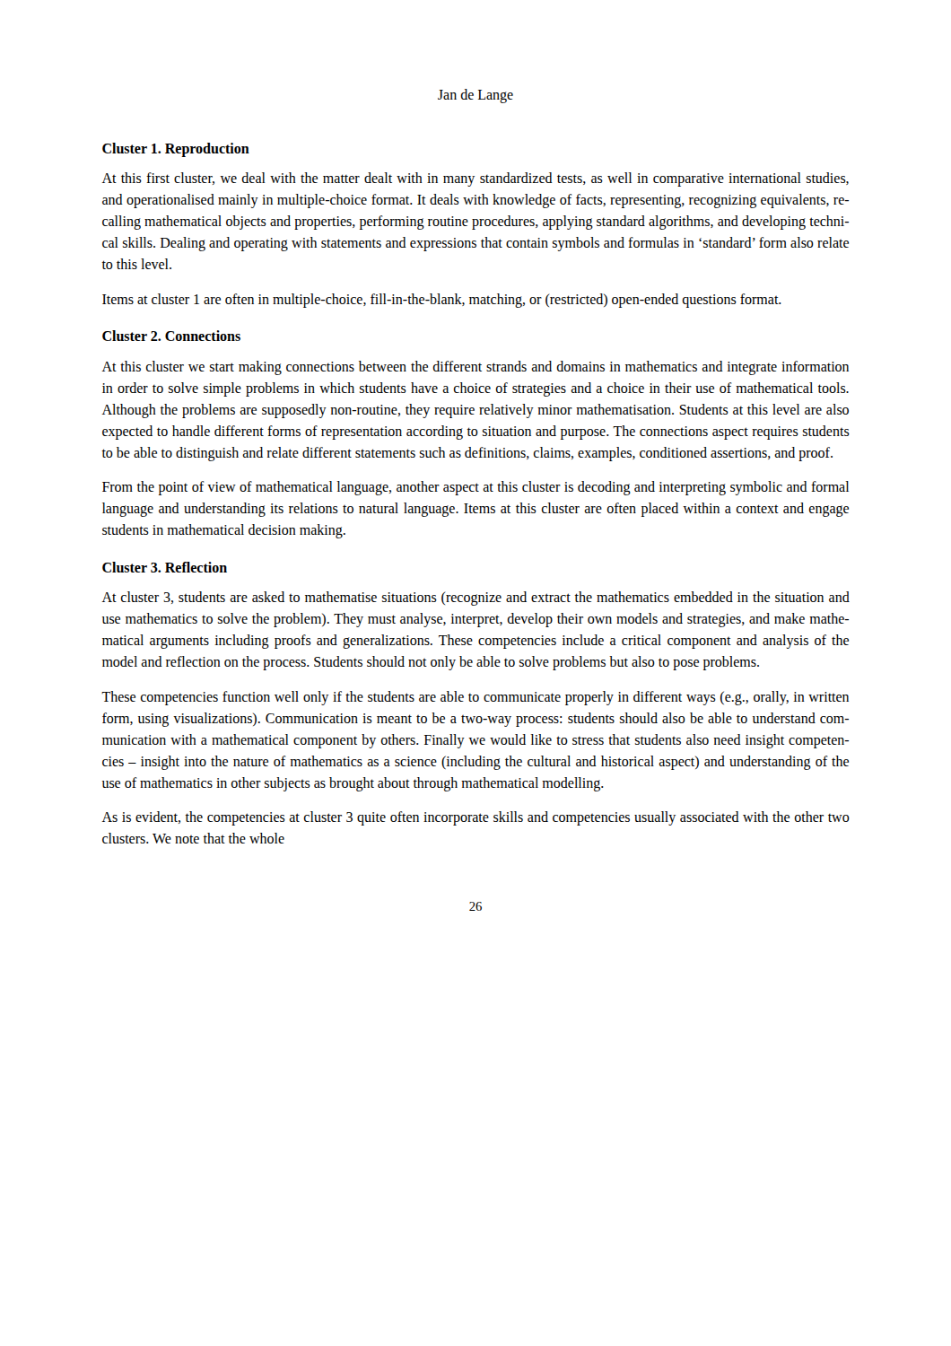Jan de Lange
Cluster 1. Reproduction
At this first cluster, we deal with the matter dealt with in many standardized tests, as well in comparative international studies, and operationalised mainly in multiple-choice format. It deals with knowledge of facts, representing, recognizing equivalents, recalling mathematical objects and properties, performing routine procedures, applying standard algorithms, and developing technical skills. Dealing and operating with statements and expressions that contain symbols and formulas in ‘standard’ form also relate to this level.
Items at cluster 1 are often in multiple-choice, fill-in-the-blank, matching, or (restricted) open-ended questions format.
Cluster 2. Connections
At this cluster we start making connections between the different strands and domains in mathematics and integrate information in order to solve simple problems in which students have a choice of strategies and a choice in their use of mathematical tools. Although the problems are supposedly non-routine, they require relatively minor mathematisation. Students at this level are also expected to handle different forms of representation according to situation and purpose. The connections aspect requires students to be able to distinguish and relate different statements such as definitions, claims, examples, conditioned assertions, and proof.
From the point of view of mathematical language, another aspect at this cluster is decoding and interpreting symbolic and formal language and understanding its relations to natural language. Items at this cluster are often placed within a context and engage students in mathematical decision making.
Cluster 3. Reflection
At cluster 3, students are asked to mathematise situations (recognize and extract the mathematics embedded in the situation and use mathematics to solve the problem). They must analyse, interpret, develop their own models and strategies, and make mathematical arguments including proofs and generalizations. These competencies include a critical component and analysis of the model and reflection on the process. Students should not only be able to solve problems but also to pose problems.
These competencies function well only if the students are able to communicate properly in different ways (e.g., orally, in written form, using visualizations). Communication is meant to be a two-way process: students should also be able to understand communication with a mathematical component by others. Finally we would like to stress that students also need insight competencies – insight into the nature of mathematics as a science (including the cultural and historical aspect) and understanding of the use of mathematics in other subjects as brought about through mathematical modelling.
As is evident, the competencies at cluster 3 quite often incorporate skills and competencies usually associated with the other two clusters. We note that the whole
26